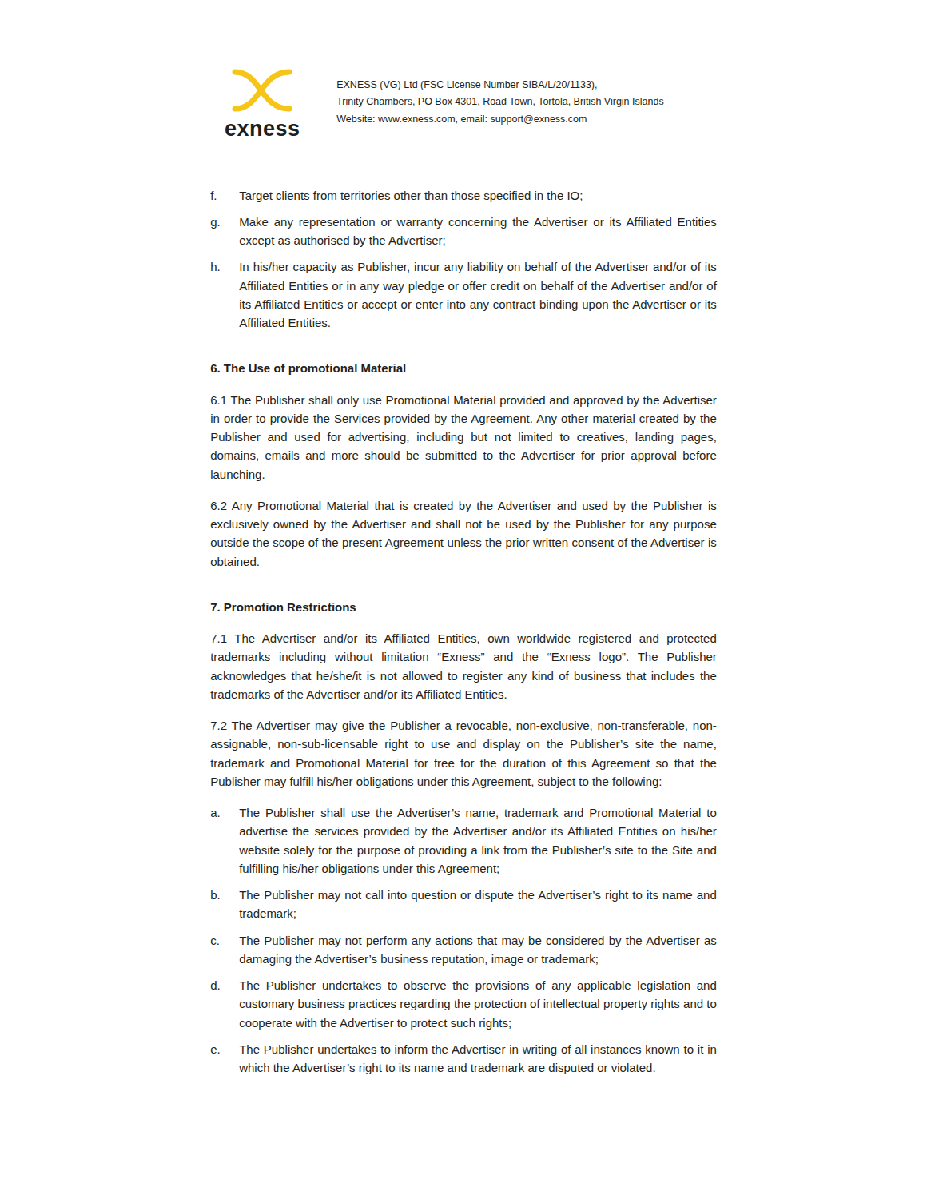exness
EXNESS (VG) Ltd (FSC License Number SIBA/L/20/1133),
Trinity Chambers, PO Box 4301, Road Town, Tortola, British Virgin Islands
Website: www.exness.com, email: support@exness.com
f. Target clients from territories other than those specified in the IO;
g. Make any representation or warranty concerning the Advertiser or its Affiliated Entities except as authorised by the Advertiser;
h. In his/her capacity as Publisher, incur any liability on behalf of the Advertiser and/or of its Affiliated Entities or in any way pledge or offer credit on behalf of the Advertiser and/or of its Affiliated Entities or accept or enter into any contract binding upon the Advertiser or its Affiliated Entities.
6. The Use of promotional Material
6.1 The Publisher shall only use Promotional Material provided and approved by the Advertiser in order to provide the Services provided by the Agreement. Any other material created by the Publisher and used for advertising, including but not limited to creatives, landing pages, domains, emails and more should be submitted to the Advertiser for prior approval before launching.
6.2 Any Promotional Material that is created by the Advertiser and used by the Publisher is exclusively owned by the Advertiser and shall not be used by the Publisher for any purpose outside the scope of the present Agreement unless the prior written consent of the Advertiser is obtained.
7. Promotion Restrictions
7.1 The Advertiser and/or its Affiliated Entities, own worldwide registered and protected trademarks including without limitation “Exness” and the “Exness logo”. The Publisher acknowledges that he/she/it is not allowed to register any kind of business that includes the trademarks of the Advertiser and/or its Affiliated Entities.
7.2 The Advertiser may give the Publisher a revocable, non-exclusive, non-transferable, non-assignable, non-sub-licensable right to use and display on the Publisher’s site the name, trademark and Promotional Material for free for the duration of this Agreement so that the Publisher may fulfill his/her obligations under this Agreement, subject to the following:
a. The Publisher shall use the Advertiser’s name, trademark and Promotional Material to advertise the services provided by the Advertiser and/or its Affiliated Entities on his/her website solely for the purpose of providing a link from the Publisher’s site to the Site and fulfilling his/her obligations under this Agreement;
b. The Publisher may not call into question or dispute the Advertiser’s right to its name and trademark;
c. The Publisher may not perform any actions that may be considered by the Advertiser as damaging the Advertiser’s business reputation, image or trademark;
d. The Publisher undertakes to observe the provisions of any applicable legislation and customary business practices regarding the protection of intellectual property rights and to cooperate with the Advertiser to protect such rights;
e. The Publisher undertakes to inform the Advertiser in writing of all instances known to it in which the Advertiser’s right to its name and trademark are disputed or violated.